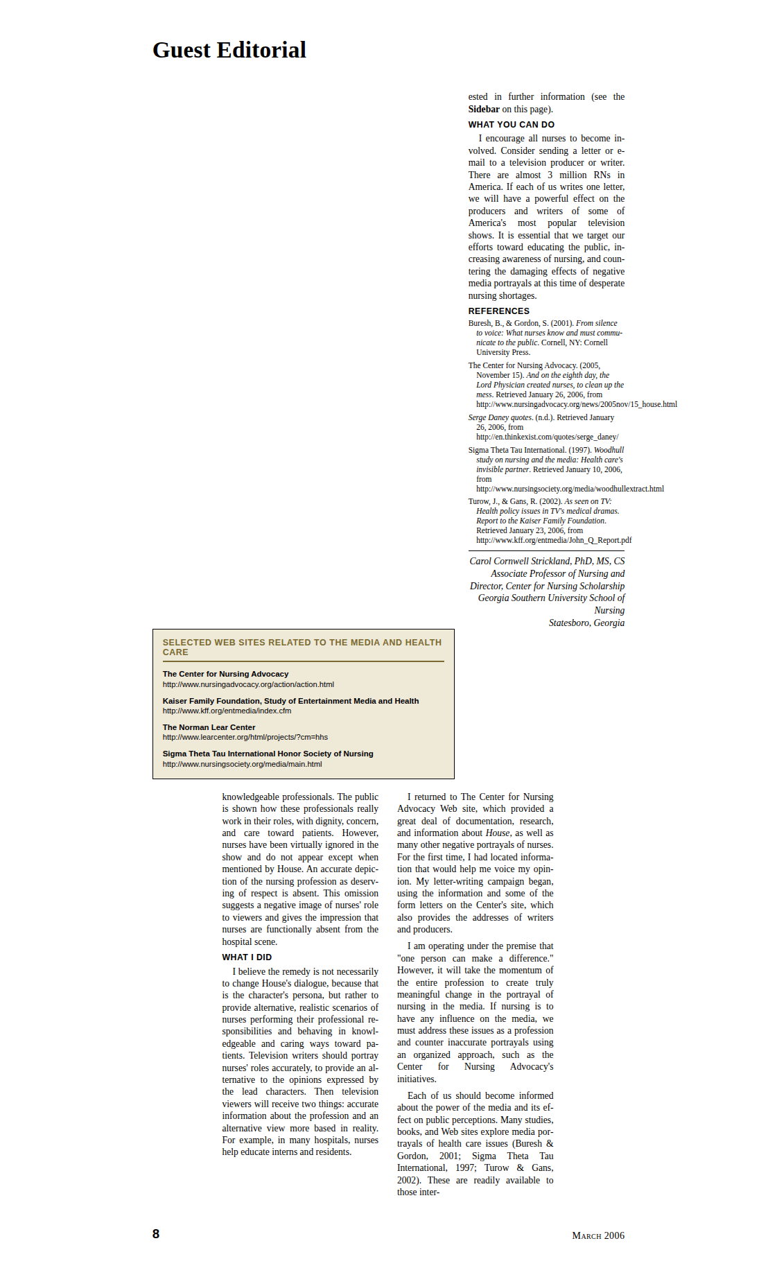Guest Editorial
ested in further information (see the Sidebar on this page).
WHAT YOU CAN DO
I encourage all nurses to become involved. Consider sending a letter or e-mail to a television producer or writer. There are almost 3 million RNs in America. If each of us writes one letter, we will have a powerful effect on the producers and writers of some of America's most popular television shows. It is essential that we target our efforts toward educating the public, increasing awareness of nursing, and countering the damaging effects of negative media portrayals at this time of desperate nursing shortages.
REFERENCES
Buresh, B., & Gordon, S. (2001). From silence to voice: What nurses know and must communicate to the public. Cornell, NY: Cornell University Press.
The Center for Nursing Advocacy. (2005, November 15). And on the eighth day, the Lord Physician created nurses, to clean up the mess. Retrieved January 26, 2006, from http://www.nursingadvocacy.org/news/2005nov/15_house.html
Serge Daney quotes. (n.d.). Retrieved January 26, 2006, from http://en.thinkexist.com/quotes/serge_daney/
Sigma Theta Tau International. (1997). Woodhull study on nursing and the media: Health care's invisible partner. Retrieved January 10, 2006, from http://www.nursingsociety.org/media/woodhullextract.html
Turow, J., & Gans, R. (2002). As seen on TV: Health policy issues in TV's medical dramas. Report to the Kaiser Family Foundation. Retrieved January 23, 2006, from http://www.kff.org/entmedia/John_Q_Report.pdf
Carol Cornwell Strickland, PhD, MS, CS
Associate Professor of Nursing and Director, Center for Nursing Scholarship
Georgia Southern University School of Nursing
Statesboro, Georgia
SELECTED WEB SITES RELATED TO THE MEDIA AND HEALTH CARE
The Center for Nursing Advocacy http://www.nursingadvocacy.org/action/action.html
Kaiser Family Foundation, Study of Entertainment Media and Health http://www.kff.org/entmedia/index.cfm
The Norman Lear Center http://www.learcenter.org/html/projects/?cm=hhs
Sigma Theta Tau International Honor Society of Nursing http://www.nursingsociety.org/media/main.html
knowledgeable professionals. The public is shown how these professionals really work in their roles, with dignity, concern, and care toward patients. However, nurses have been virtually ignored in the show and do not appear except when mentioned by House. An accurate depiction of the nursing profession as deserving of respect is absent. This omission suggests a negative image of nurses' role to viewers and gives the impression that nurses are functionally absent from the hospital scene.
WHAT I DID
I believe the remedy is not necessarily to change House's dialogue, because that is the character's persona, but rather to provide alternative, realistic scenarios of nurses performing their professional responsibilities and behaving in knowledgeable and caring ways toward patients. Television writers should portray nurses' roles accurately, to provide an alternative to the opinions expressed by the lead characters. Then television viewers will receive two things: accurate information about the profession and an alternative view more based in reality. For example, in many hospitals, nurses help educate interns and residents.
I returned to The Center for Nursing Advocacy Web site, which provided a great deal of documentation, research, and information about House, as well as many other negative portrayals of nurses. For the first time, I had located information that would help me voice my opinion. My letter-writing campaign began, using the information and some of the form letters on the Center's site, which also provides the addresses of writers and producers.
I am operating under the premise that "one person can make a difference." However, it will take the momentum of the entire profession to create truly meaningful change in the portrayal of nursing in the media. If nursing is to have any influence on the media, we must address these issues as a profession and counter inaccurate portrayals using an organized approach, such as the Center for Nursing Advocacy's initiatives.
Each of us should become informed about the power of the media and its effect on public perceptions. Many studies, books, and Web sites explore media portrayals of health care issues (Buresh & Gordon, 2001; Sigma Theta Tau International, 1997; Turow & Gans, 2002). These are readily available to those inter-
8
March 2006